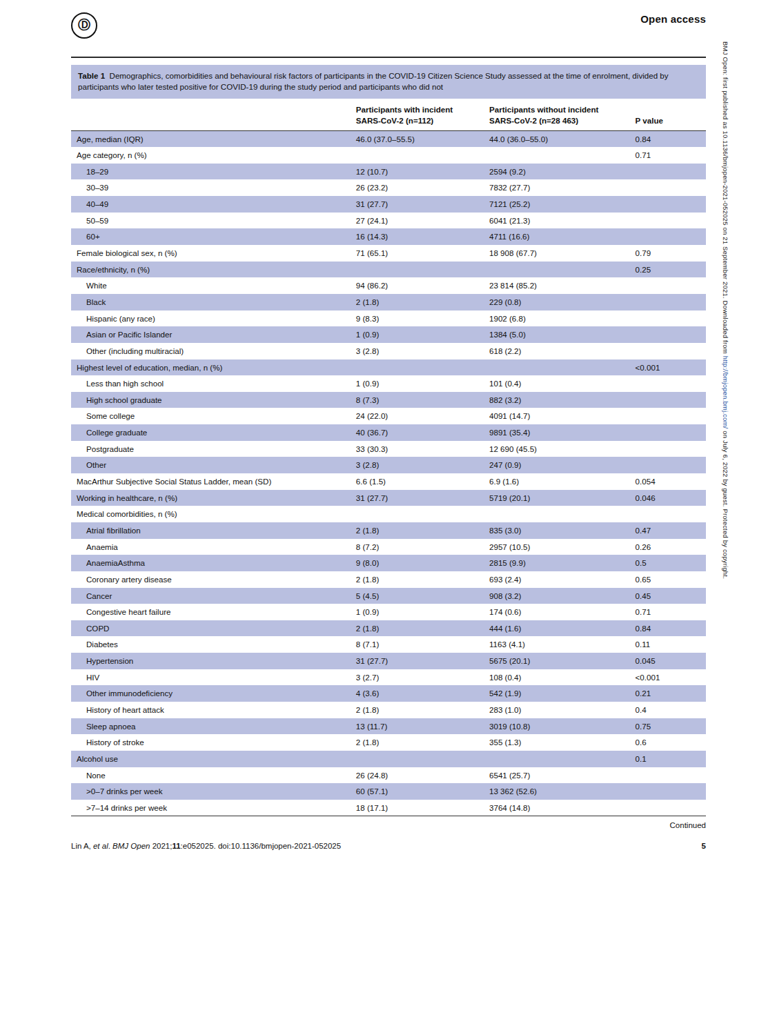BMJ Open: first published as 10.1136/bmjopen-2021-052025 on 21 September 2021. Downloaded from http://bmjopen.bmj.com/ on July 6, 2022 by guest. Protected by copyright.
Ⓓ
Open access
Table 1 Demographics, comorbidities and behavioural risk factors of participants in the COVID-19 Citizen Science Study assessed at the time of enrolment, divided by participants who later tested positive for COVID-19 during the study period and participants who did not
| | Participants with incident SARS-CoV-2 (n=112) | Participants without incident SARS-CoV-2 (n=28 463) | P value |
| --- | --- | --- | --- |
| Age, median (IQR) | 46.0 (37.0–55.5) | 44.0 (36.0–55.0) | 0.84 |
| Age category, n (%) | | | 0.71 |
| 18–29 | 12 (10.7) | 2594 (9.2) | |
| 30–39 | 26 (23.2) | 7832 (27.7) | |
| 40–49 | 31 (27.7) | 7121 (25.2) | |
| 50–59 | 27 (24.1) | 6041 (21.3) | |
| 60+ | 16 (14.3) | 4711 (16.6) | |
| Female biological sex, n (%) | 71 (65.1) | 18 908 (67.7) | 0.79 |
| Race/ethnicity, n (%) | | | 0.25 |
| White | 94 (86.2) | 23 814 (85.2) | |
| Black | 2 (1.8) | 229 (0.8) | |
| Hispanic (any race) | 9 (8.3) | 1902 (6.8) | |
| Asian or Pacific Islander | 1 (0.9) | 1384 (5.0) | |
| Other (including multiracial) | 3 (2.8) | 618 (2.2) | |
| Highest level of education, median, n (%) | | | <0.001 |
| Less than high school | 1 (0.9) | 101 (0.4) | |
| High school graduate | 8 (7.3) | 882 (3.2) | |
| Some college | 24 (22.0) | 4091 (14.7) | |
| College graduate | 40 (36.7) | 9891 (35.4) | |
| Postgraduate | 33 (30.3) | 12 690 (45.5) | |
| Other | 3 (2.8) | 247 (0.9) | |
| MacArthur Subjective Social Status Ladder, mean (SD) | 6.6 (1.5) | 6.9 (1.6) | 0.054 |
| Working in healthcare, n (%) | 31 (27.7) | 5719 (20.1) | 0.046 |
| Medical comorbidities, n (%) | | | |
| Atrial fibrillation | 2 (1.8) | 835 (3.0) | 0.47 |
| Anaemia | 8 (7.2) | 2957 (10.5) | 0.26 |
| AnaemiaAsthma | 9 (8.0) | 2815 (9.9) | 0.5 |
| Coronary artery disease | 2 (1.8) | 693 (2.4) | 0.65 |
| Cancer | 5 (4.5) | 908 (3.2) | 0.45 |
| Congestive heart failure | 1 (0.9) | 174 (0.6) | 0.71 |
| COPD | 2 (1.8) | 444 (1.6) | 0.84 |
| Diabetes | 8 (7.1) | 1163 (4.1) | 0.11 |
| Hypertension | 31 (27.7) | 5675 (20.1) | 0.045 |
| HIV | 3 (2.7) | 108 (0.4) | <0.001 |
| Other immunodeficiency | 4 (3.6) | 542 (1.9) | 0.21 |
| History of heart attack | 2 (1.8) | 283 (1.0) | 0.4 |
| Sleep apnoea | 13 (11.7) | 3019 (10.8) | 0.75 |
| History of stroke | 2 (1.8) | 355 (1.3) | 0.6 |
| Alcohol use | | | 0.1 |
| None | 26 (24.8) | 6541 (25.7) | |
| >0–7 drinks per week | 60 (57.1) | 13 362 (52.6) | |
| >7–14 drinks per week | 18 (17.1) | 3764 (14.8) | |
Continued
Lin A, et al. BMJ Open 2021;11:e052025. doi:10.1136/bmjopen-2021-052025
5